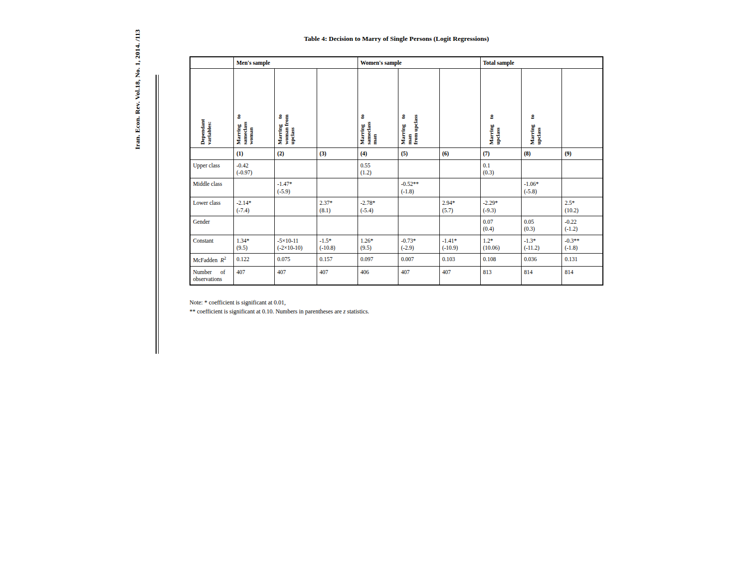Iran. Econ. Rev. Vol.18, No. 1, 2014. /113
Table 4: Decision to Marry of Single Persons (Logit Regressions)
| | Men's sample | Women's sample | Total sample |
| --- | --- | --- | --- |
| Dependant variables: | Marring to sameclass woman | Marring to woman from upclass | | Marring to sameclass man | Marring to man from upclass | | Marring to upclass | Marring to upclass | |
| | (1) | (2) | (3) | (4) | (5) | (6) | (7) | (8) | (9) |
| Upper class | -0.42 (-0.97) | | | 0.55 (1.2) | | | 0.1 (0.3) | | |
| Middle class | | -1.47* (-5.9) | | | -0.52** (-1.8) | | | -1.06* (-5.8) | |
| Lower class | -2.14* (-7.4) | | 2.37* (8.1) | -2.78* (-5.4) | | 2.94* (5.7) | -2.29* (-9.3) | | 2.5* (10.2) |
| Gender | | | | | | | 0.07 (0.4) | 0.05 (0.3) | -0.22 (-1.2) |
| Constant | 1.34* (9.5) | -5×10-11 (-2×10-10) | -1.5* (-10.8) | 1.26* (9.5) | -0.73* (-2.9) | -1.41* (-10.9) | 1.2* (10.06) | -1.3* (-11.2) | -0.3** (-1.8) |
| McFadden R 2 | 0.122 | 0.075 | 0.157 | 0.097 | 0.007 | 0.103 | 0.108 | 0.036 | 0.131 |
| Number of observations | 407 | 407 | 407 | 406 | 407 | 407 | 813 | 814 | 814 |
Note: * coefficient is significant at 0.01,
** coefficient is significant at 0.10. Numbers in parentheses are z statistics.